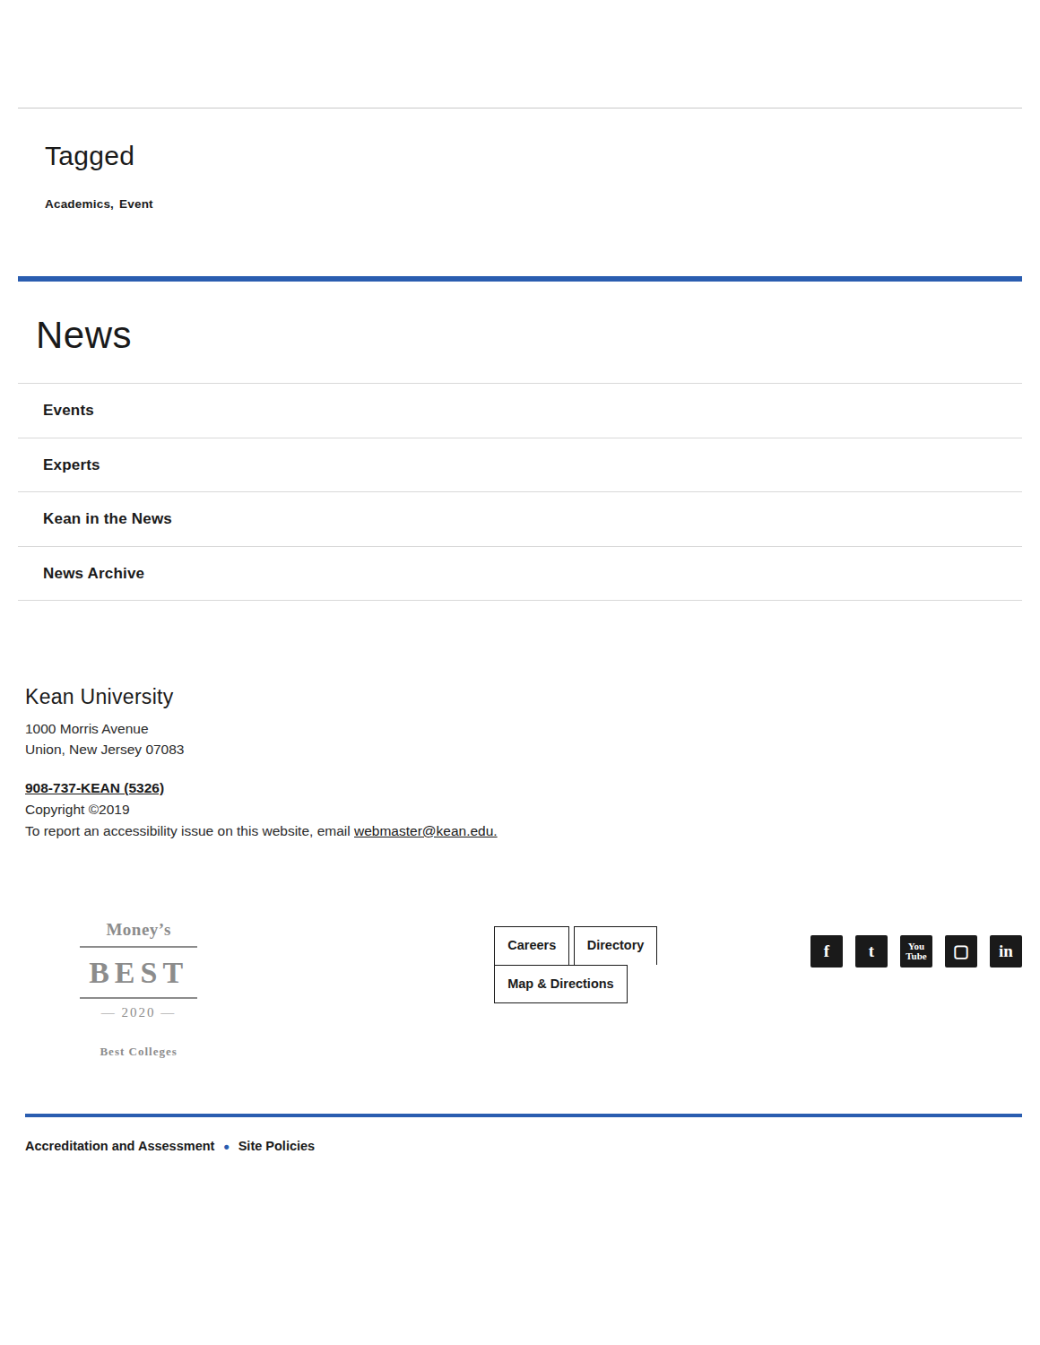Tagged
Academics,
Event
News
Events
Experts
Kean in the News
News Archive
Kean University
1000 Morris Avenue
Union, New Jersey 07083
908-737-KEAN (5326)
Copyright ©2019
To report an accessibility issue on this website, email webmaster@kean.edu.
Money’s
BEST
— 2020 —
Best Colleges
Careers
Directory
Map & Directions
f t You Tube ▢ in
Accreditation and Assessment
•
Site Policies